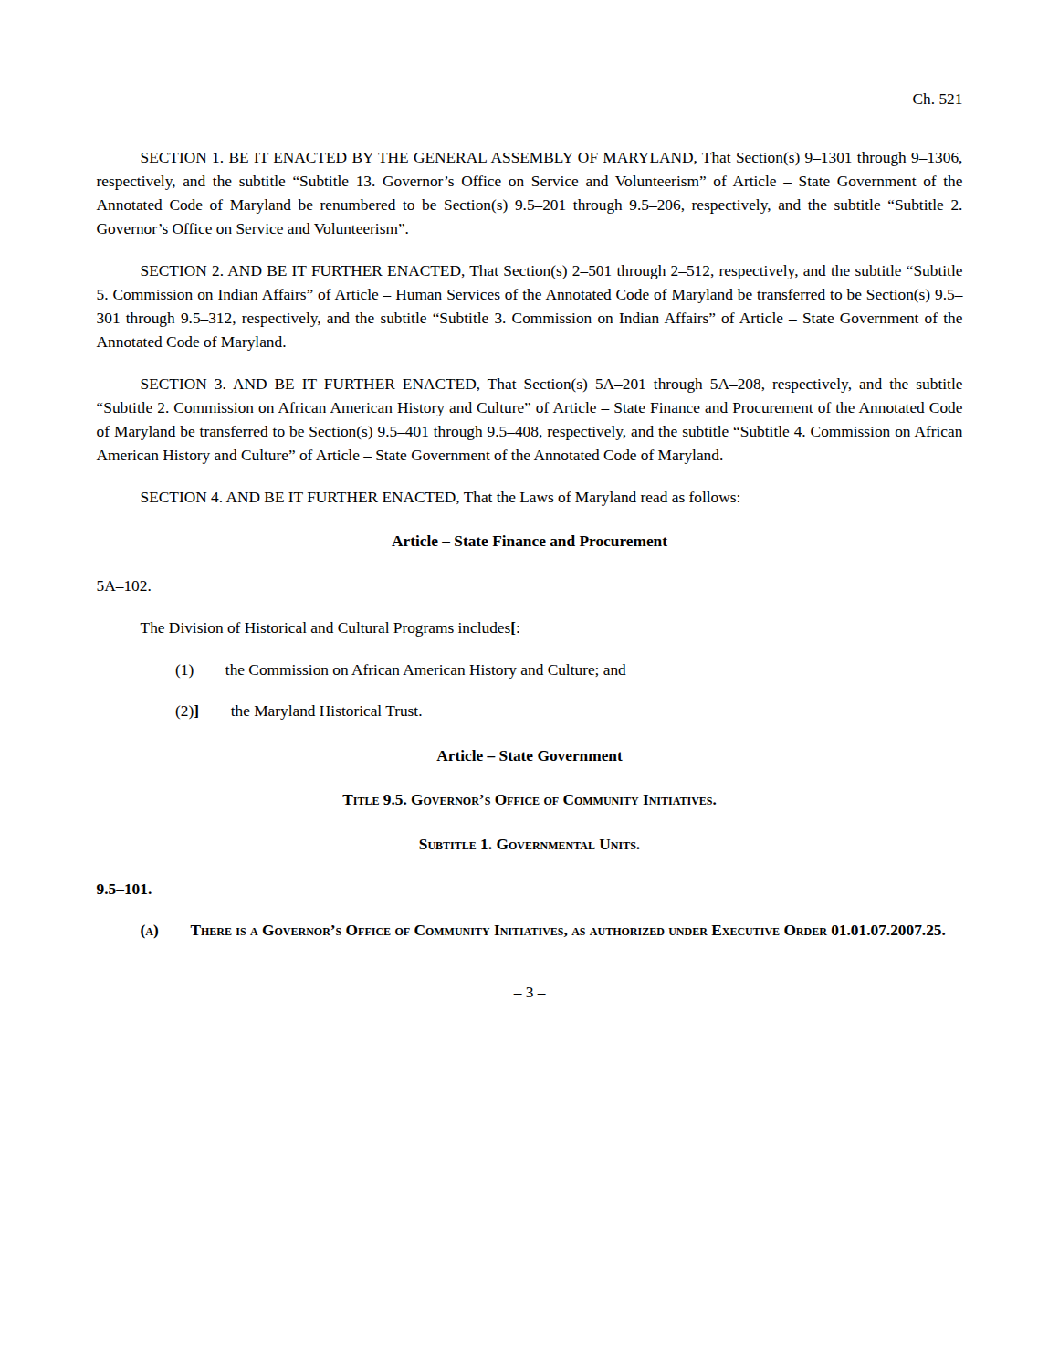Ch. 521
SECTION 1. BE IT ENACTED BY THE GENERAL ASSEMBLY OF MARYLAND, That Section(s) 9–1301 through 9–1306, respectively, and the subtitle “Subtitle 13. Governor’s Office on Service and Volunteerism” of Article – State Government of the Annotated Code of Maryland be renumbered to be Section(s) 9.5–201 through 9.5–206, respectively, and the subtitle “Subtitle 2. Governor’s Office on Service and Volunteerism”.
SECTION 2. AND BE IT FURTHER ENACTED, That Section(s) 2–501 through 2–512, respectively, and the subtitle “Subtitle 5. Commission on Indian Affairs” of Article – Human Services of the Annotated Code of Maryland be transferred to be Section(s) 9.5–301 through 9.5–312, respectively, and the subtitle “Subtitle 3. Commission on Indian Affairs” of Article – State Government of the Annotated Code of Maryland.
SECTION 3. AND BE IT FURTHER ENACTED, That Section(s) 5A–201 through 5A–208, respectively, and the subtitle “Subtitle 2. Commission on African American History and Culture” of Article – State Finance and Procurement of the Annotated Code of Maryland be transferred to be Section(s) 9.5–401 through 9.5–408, respectively, and the subtitle “Subtitle 4. Commission on African American History and Culture” of Article – State Government of the Annotated Code of Maryland.
SECTION 4. AND BE IT FURTHER ENACTED, That the Laws of Maryland read as follows:
Article – State Finance and Procurement
5A–102.
The Division of Historical and Cultural Programs includes[:
(1)  the Commission on African American History and Culture; and
(2)]  the Maryland Historical Trust.
Article – State Government
Title 9.5. Governor’s Office of Community Initiatives.
Subtitle 1. Governmental Units.
9.5–101.
(a)  There is a Governor’s Office of Community Initiatives, as authorized under Executive Order 01.01.07.2007.25.
– 3 –